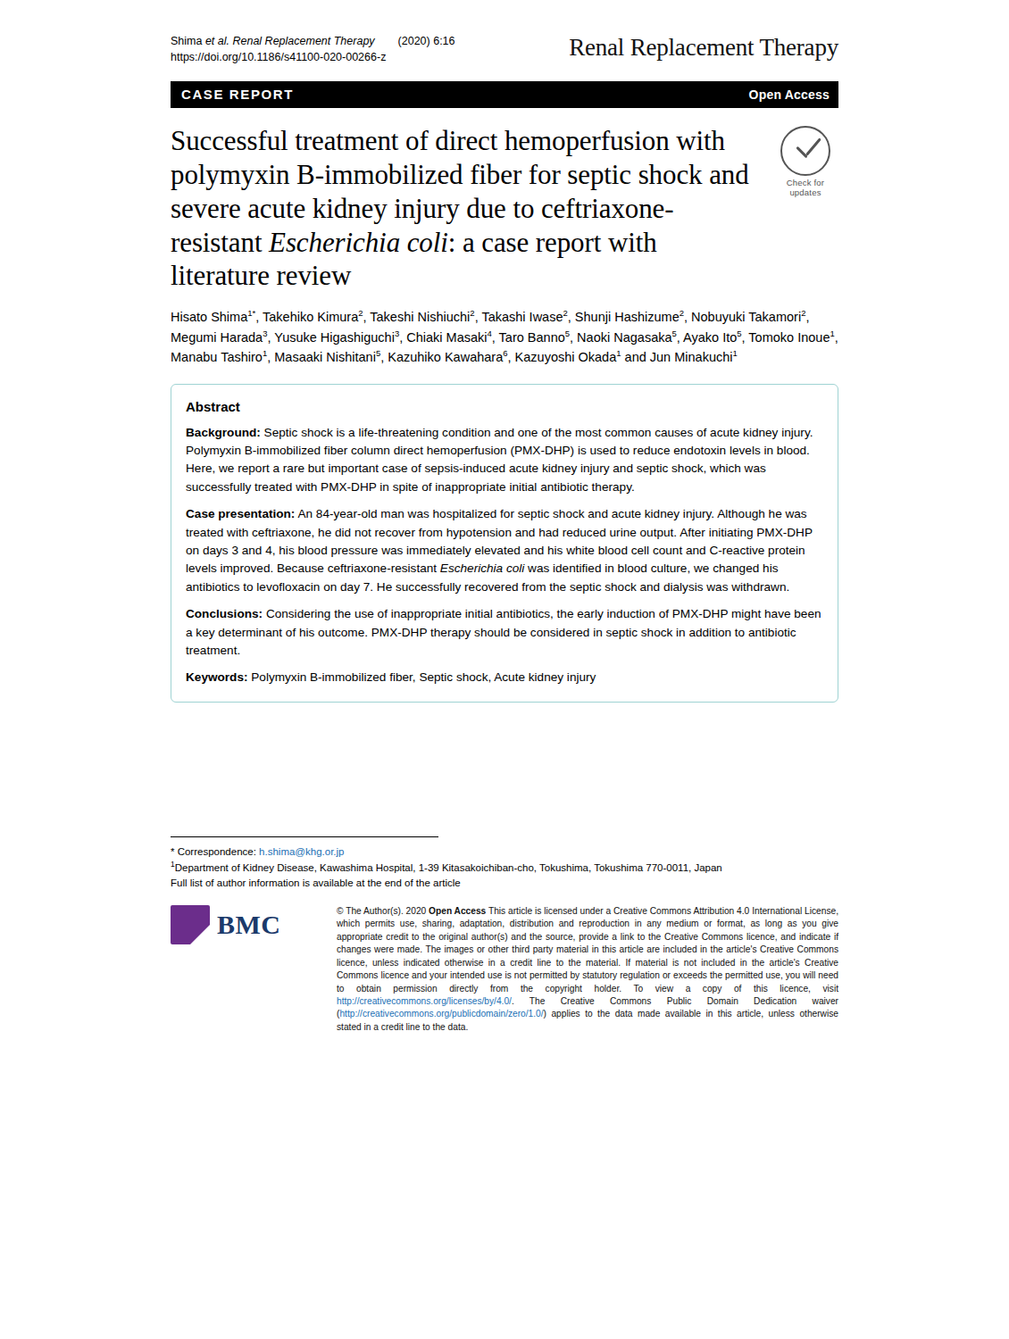Shima et al. Renal Replacement Therapy (2020) 6:16
https://doi.org/10.1186/s41100-020-00266-z
Renal Replacement Therapy
CASE REPORT
Open Access
Successful treatment of direct hemoperfusion with polymyxin B-immobilized fiber for septic shock and severe acute kidney injury due to ceftriaxone-resistant Escherichia coli: a case report with literature review
Check for
updates
Hisato Shima1*, Takehiko Kimura2, Takeshi Nishiuchi2, Takashi Iwase2, Shunji Hashizume2, Nobuyuki Takamori2, Megumi Harada3, Yusuke Higashiguchi3, Chiaki Masaki4, Taro Banno5, Naoki Nagasaka5, Ayako Ito5, Tomoko Inoue1, Manabu Tashiro1, Masaaki Nishitani5, Kazuhiko Kawahara6, Kazuyoshi Okada1 and Jun Minakuchi1
Abstract
Background: Septic shock is a life-threatening condition and one of the most common causes of acute kidney injury. Polymyxin B-immobilized fiber column direct hemoperfusion (PMX-DHP) is used to reduce endotoxin levels in blood. Here, we report a rare but important case of sepsis-induced acute kidney injury and septic shock, which was successfully treated with PMX-DHP in spite of inappropriate initial antibiotic therapy.
Case presentation: An 84-year-old man was hospitalized for septic shock and acute kidney injury. Although he was treated with ceftriaxone, he did not recover from hypotension and had reduced urine output. After initiating PMX-DHP on days 3 and 4, his blood pressure was immediately elevated and his white blood cell count and C-reactive protein levels improved. Because ceftriaxone-resistant Escherichia coli was identified in blood culture, we changed his antibiotics to levofloxacin on day 7. He successfully recovered from the septic shock and dialysis was withdrawn.
Conclusions: Considering the use of inappropriate initial antibiotics, the early induction of PMX-DHP might have been a key determinant of his outcome. PMX-DHP therapy should be considered in septic shock in addition to antibiotic treatment.
Keywords: Polymyxin B-immobilized fiber, Septic shock, Acute kidney injury
* Correspondence: h.shima@khg.or.jp
1Department of Kidney Disease, Kawashima Hospital, 1-39 Kitasakoichiban-cho, Tokushima, Tokushima 770-0011, Japan
Full list of author information is available at the end of the article
BMC
© The Author(s). 2020 Open Access This article is licensed under a Creative Commons Attribution 4.0 International License, which permits use, sharing, adaptation, distribution and reproduction in any medium or format, as long as you give appropriate credit to the original author(s) and the source, provide a link to the Creative Commons licence, and indicate if changes were made. The images or other third party material in this article are included in the article's Creative Commons licence, unless indicated otherwise in a credit line to the material. If material is not included in the article's Creative Commons licence and your intended use is not permitted by statutory regulation or exceeds the permitted use, you will need to obtain permission directly from the copyright holder. To view a copy of this licence, visit http://creativecommons.org/licenses/by/4.0/. The Creative Commons Public Domain Dedication waiver (http://creativecommons.org/publicdomain/zero/1.0/) applies to the data made available in this article, unless otherwise stated in a credit line to the data.